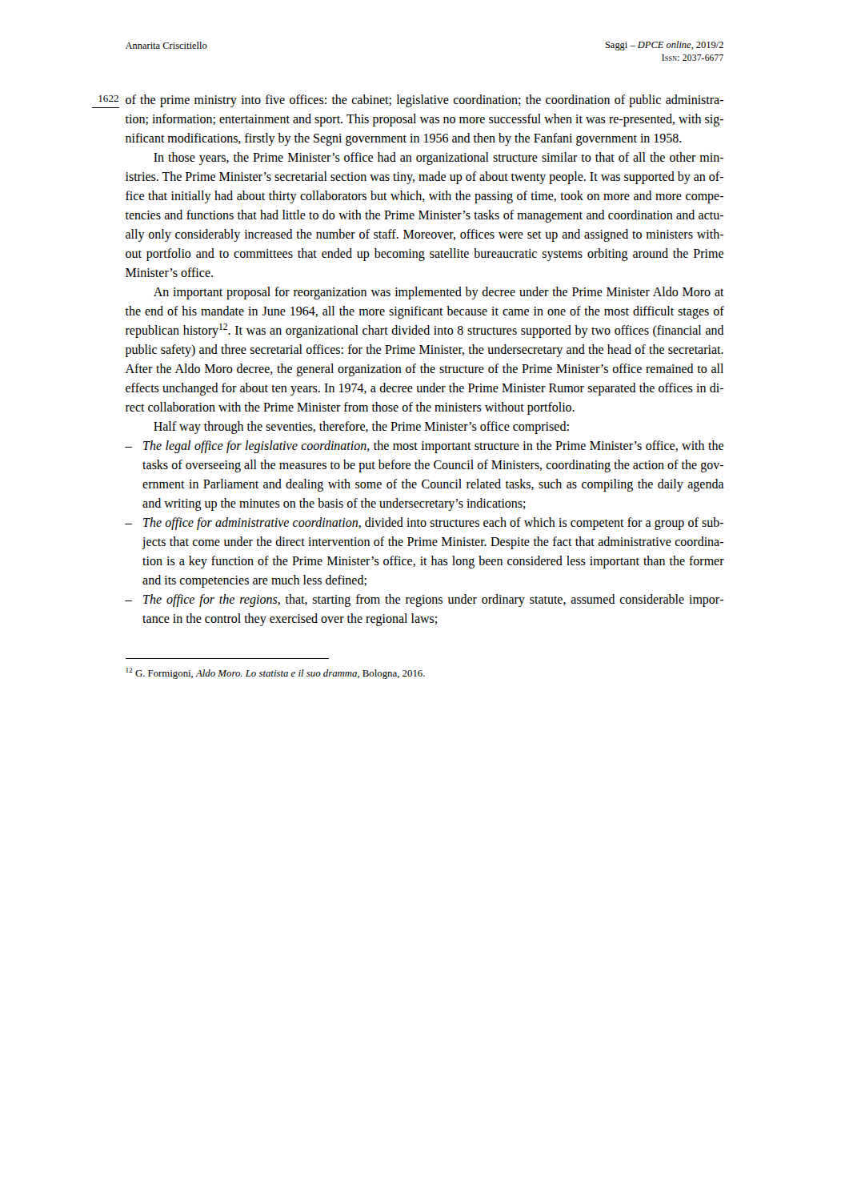Annarita Criscitiello
Saggi – DPCE online, 2019/2 Issn: 2037-6677
1622
of the prime ministry into five offices: the cabinet; legislative coordination; the coordination of public administration; information; entertainment and sport. This proposal was no more successful when it was re-presented, with significant modifications, firstly by the Segni government in 1956 and then by the Fanfani government in 1958.
In those years, the Prime Minister’s office had an organizational structure similar to that of all the other ministries. The Prime Minister’s secretarial section was tiny, made up of about twenty people. It was supported by an office that initially had about thirty collaborators but which, with the passing of time, took on more and more competencies and functions that had little to do with the Prime Minister’s tasks of management and coordination and actually only considerably increased the number of staff. Moreover, offices were set up and assigned to ministers without portfolio and to committees that ended up becoming satellite bureaucratic systems orbiting around the Prime Minister’s office.
An important proposal for reorganization was implemented by decree under the Prime Minister Aldo Moro at the end of his mandate in June 1964, all the more significant because it came in one of the most difficult stages of republican history12. It was an organizational chart divided into 8 structures supported by two offices (financial and public safety) and three secretarial offices: for the Prime Minister, the undersecretary and the head of the secretariat. After the Aldo Moro decree, the general organization of the structure of the Prime Minister’s office remained to all effects unchanged for about ten years. In 1974, a decree under the Prime Minister Rumor separated the offices in direct collaboration with the Prime Minister from those of the ministers without portfolio.
Half way through the seventies, therefore, the Prime Minister’s office comprised:
The legal office for legislative coordination, the most important structure in the Prime Minister’s office, with the tasks of overseeing all the measures to be put before the Council of Ministers, coordinating the action of the government in Parliament and dealing with some of the Council related tasks, such as compiling the daily agenda and writing up the minutes on the basis of the undersecretary’s indications;
The office for administrative coordination, divided into structures each of which is competent for a group of subjects that come under the direct intervention of the Prime Minister. Despite the fact that administrative coordination is a key function of the Prime Minister’s office, it has long been considered less important than the former and its competencies are much less defined;
The office for the regions, that, starting from the regions under ordinary statute, assumed considerable importance in the control they exercised over the regional laws;
12 G. Formigoni, Aldo Moro. Lo statista e il suo dramma, Bologna, 2016.